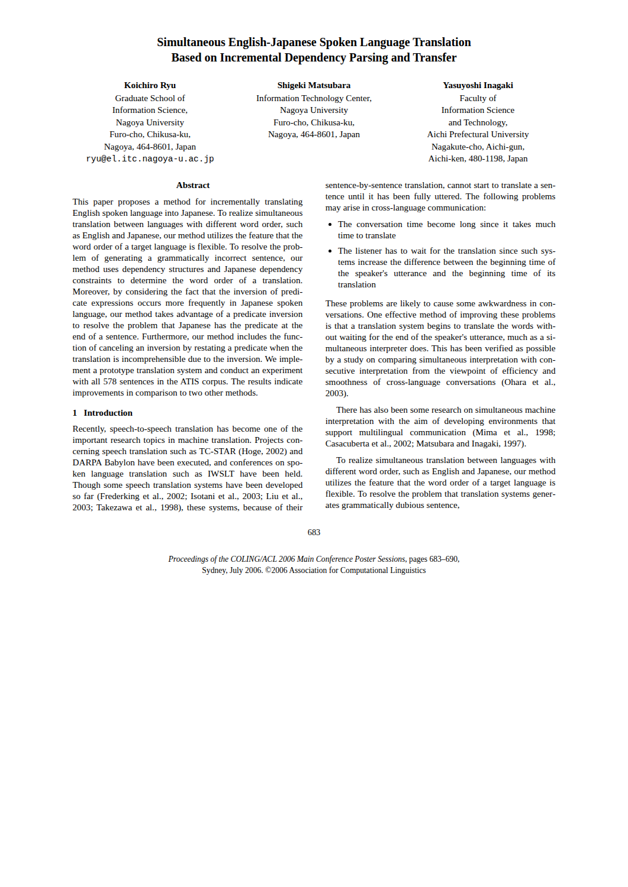Simultaneous English-Japanese Spoken Language Translation
Based on Incremental Dependency Parsing and Transfer
Koichiro Ryu Graduate School of
Information Science,
Nagoya University
Furo-cho, Chikusa-ku,
Nagoya, 464-8601, Japan ryu@el.itc.nagoya-u.ac.jp
Shigeki Matsubara Information Technology Center,
Nagoya University
Furo-cho, Chikusa-ku,
Nagoya, 464-8601, Japan
Yasuyoshi Inagaki Faculty of
Information Science
and Technology,
Aichi Prefectural University
Nagakute-cho, Aichi-gun,
Aichi-ken, 480-1198, Japan
Abstract
This paper proposes a method for incrementally translating English spoken language into Japanese. To realize simultaneous translation between languages with different word order, such as English and Japanese, our method utilizes the feature that the word order of a target language is flexible. To resolve the problem of generating a grammatically incorrect sentence, our method uses dependency structures and Japanese dependency constraints to determine the word order of a translation. Moreover, by considering the fact that the inversion of predicate expressions occurs more frequently in Japanese spoken language, our method takes advantage of a predicate inversion to resolve the problem that Japanese has the predicate at the end of a sentence. Furthermore, our method includes the function of canceling an inversion by restating a predicate when the translation is incomprehensible due to the inversion. We implement a prototype translation system and conduct an experiment with all 578 sentences in the ATIS corpus. The results indicate improvements in comparison to two other methods.
1 Introduction
Recently, speech-to-speech translation has become one of the important research topics in machine translation. Projects concerning speech translation such as TC-STAR (Hoge, 2002) and DARPA Babylon have been executed, and conferences on spoken language translation such as IWSLT have been held. Though some speech translation systems have been developed so far (Frederking et al., 2002; Isotani et al., 2003; Liu et al., 2003; Takezawa et al., 1998), these systems, because of their sentence-by-sentence translation, cannot start to translate a sentence until it has been fully uttered. The following problems may arise in cross-language communication:
The conversation time become long since it takes much time to translate
The listener has to wait for the translation since such systems increase the difference between the beginning time of the speaker's utterance and the beginning time of its translation
These problems are likely to cause some awkwardness in conversations. One effective method of improving these problems is that a translation system begins to translate the words without waiting for the end of the speaker's utterance, much as a simultaneous interpreter does. This has been verified as possible by a study on comparing simultaneous interpretation with consecutive interpretation from the viewpoint of efficiency and smoothness of cross-language conversations (Ohara et al., 2003).
There has also been some research on simultaneous machine interpretation with the aim of developing environments that support multilingual communication (Mima et al., 1998; Casacuberta et al., 2002; Matsubara and Inagaki, 1997).
To realize simultaneous translation between languages with different word order, such as English and Japanese, our method utilizes the feature that the word order of a target language is flexible. To resolve the problem that translation systems generates grammatically dubious sentence,
683
Proceedings of the COLING/ACL 2006 Main Conference Poster Sessions, pages 683–690,
Sydney, July 2006. ©2006 Association for Computational Linguistics